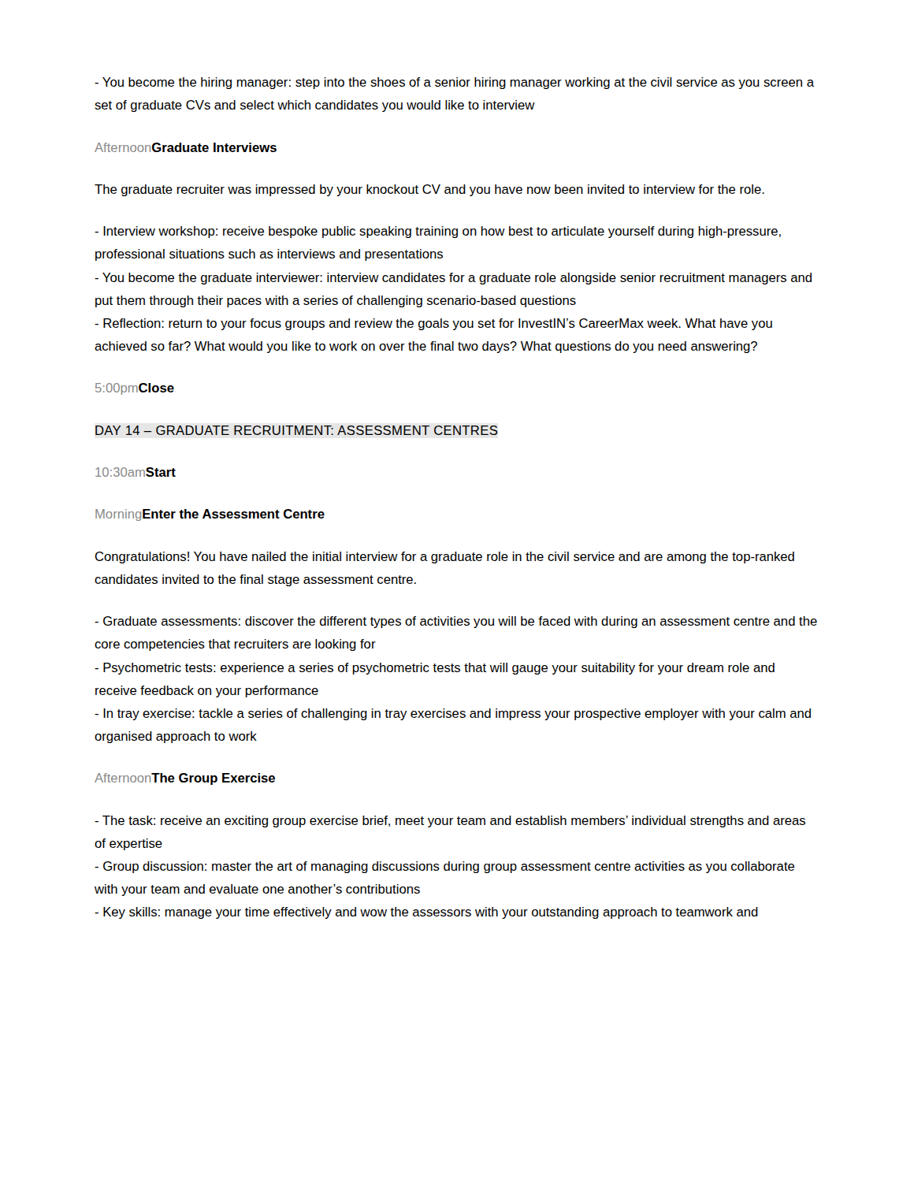- You become the hiring manager: step into the shoes of a senior hiring manager working at the civil service as you screen a set of graduate CVs and select which candidates you would like to interview
Afternoon Graduate Interviews
The graduate recruiter was impressed by your knockout CV and you have now been invited to interview for the role.
- Interview workshop: receive bespoke public speaking training on how best to articulate yourself during high-pressure, professional situations such as interviews and presentations
- You become the graduate interviewer: interview candidates for a graduate role alongside senior recruitment managers and put them through their paces with a series of challenging scenario-based questions
- Reflection: return to your focus groups and review the goals you set for InvestIN’s CareerMax week. What have you achieved so far? What would you like to work on over the final two days? What questions do you need answering?
5:00pm Close
DAY 14 – GRADUATE RECRUITMENT: ASSESSMENT CENTRES
10:30am Start
Morning Enter the Assessment Centre
Congratulations! You have nailed the initial interview for a graduate role in the civil service and are among the top-ranked candidates invited to the final stage assessment centre.
- Graduate assessments: discover the different types of activities you will be faced with during an assessment centre and the core competencies that recruiters are looking for
- Psychometric tests: experience a series of psychometric tests that will gauge your suitability for your dream role and receive feedback on your performance
- In tray exercise: tackle a series of challenging in tray exercises and impress your prospective employer with your calm and organised approach to work
Afternoon The Group Exercise
- The task: receive an exciting group exercise brief, meet your team and establish members’ individual strengths and areas of expertise
- Group discussion: master the art of managing discussions during group assessment centre activities as you collaborate with your team and evaluate one another’s contributions
- Key skills: manage your time effectively and wow the assessors with your outstanding approach to teamwork and